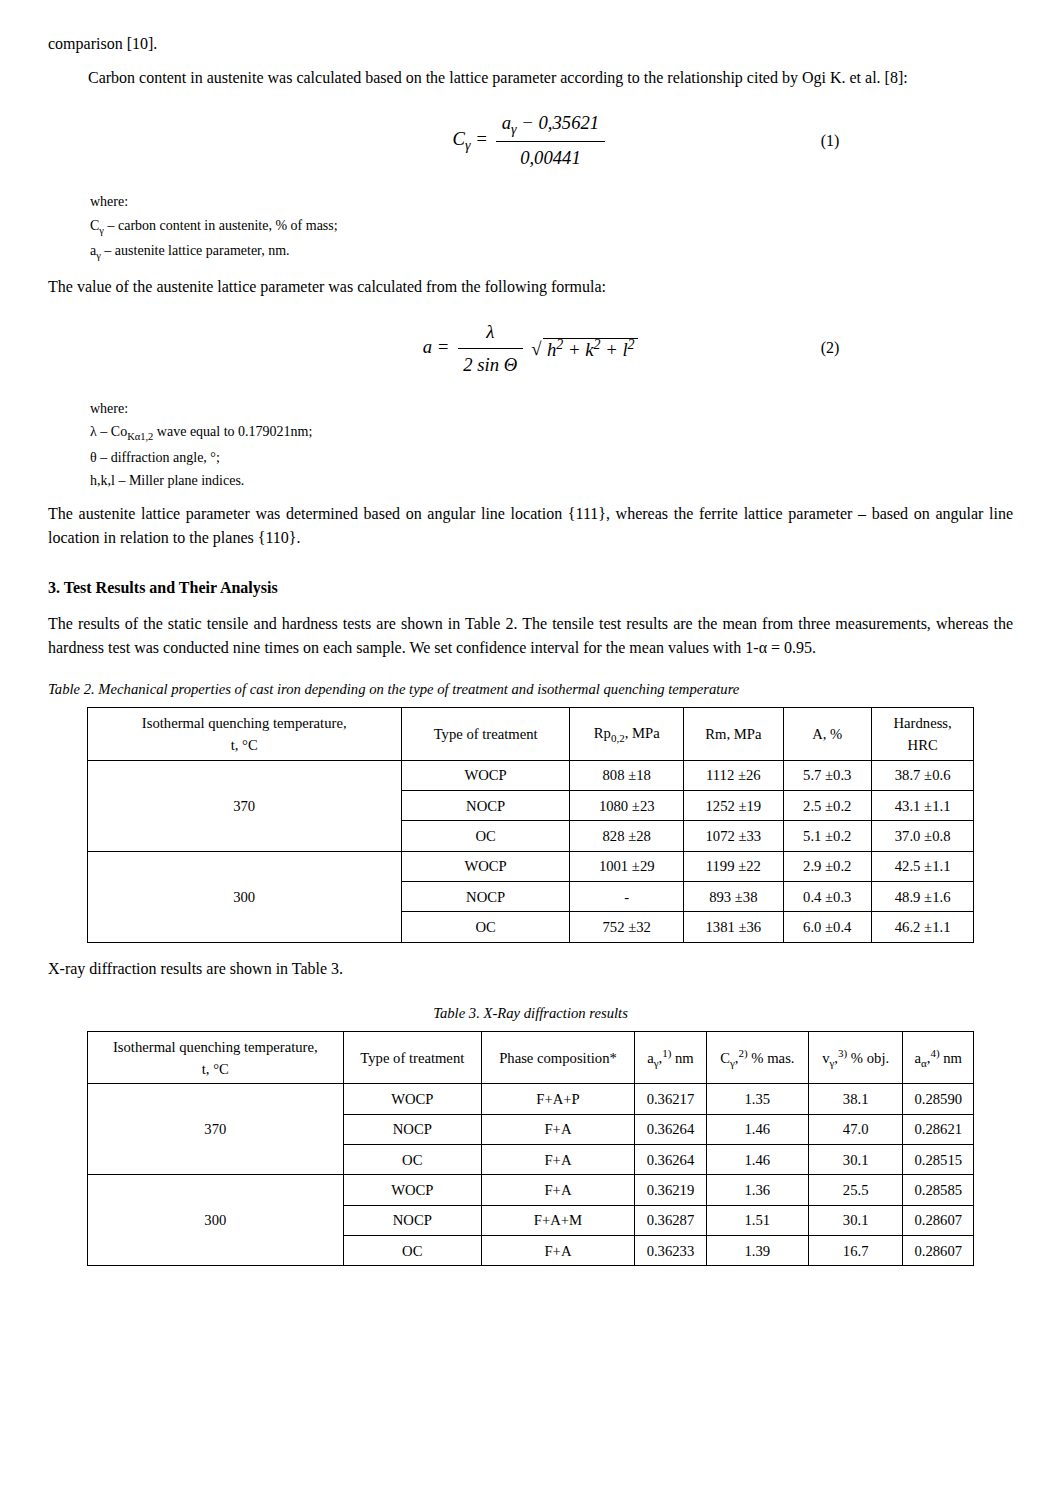comparison [10].
Carbon content in austenite was calculated based on the lattice parameter according to the relationship cited by Ogi K. et al. [8]:
Cγ = aγ − 0,35621 0,00441 (1)
where:
Cγ – carbon content in austenite, % of mass;
aγ – austenite lattice parameter, nm.
The value of the austenite lattice parameter was calculated from the following formula:
a = λ 2 sin Θ √h2 + k2 + l2 (2)
where:
λ – CoKα1,2 wave equal to 0.179021nm;
θ – diffraction angle, °;
h,k,l – Miller plane indices.
The austenite lattice parameter was determined based on angular line location {111}, whereas the ferrite lattice parameter – based on angular line location in relation to the planes {110}.
3. Test Results and Their Analysis
The results of the static tensile and hardness tests are shown in Table 2. The tensile test results are the mean from three measurements, whereas the hardness test was conducted nine times on each sample. We set confidence interval for the mean values with 1-α = 0.95.
Table 2. Mechanical properties of cast iron depending on the type of treatment and isothermal quenching temperature
| Isothermal quenching temperature, t, °C | Type of treatment | Rp 0,2 , MPa | Rm, MPa | A, % | Hardness, HRC |
| --- | --- | --- | --- | --- | --- |
| 370 | WOCP | 808 ±18 | 1112 ±26 | 5.7 ±0.3 | 38.7 ±0.6 |
| NOCP | 1080 ±23 | 1252 ±19 | 2.5 ±0.2 | 43.1 ±1.1 |
| OC | 828 ±28 | 1072 ±33 | 5.1 ±0.2 | 37.0 ±0.8 |
| 300 | WOCP | 1001 ±29 | 1199 ±22 | 2.9 ±0.2 | 42.5 ±1.1 |
| NOCP | - | 893 ±38 | 0.4 ±0.3 | 48.9 ±1.6 |
| OC | 752 ±32 | 1381 ±36 | 6.0 ±0.4 | 46.2 ±1.1 |
X-ray diffraction results are shown in Table 3.
Table 3. X-Ray diffraction results
| Isothermal quenching temperature, t, °C | Type of treatment | Phase composition* | a γ , 1) nm | C γ , 2) % mas. | v γ , 3) % obj. | a α , 4) nm |
| --- | --- | --- | --- | --- | --- | --- |
| 370 | WOCP | F+A+P | 0.36217 | 1.35 | 38.1 | 0.28590 |
| NOCP | F+A | 0.36264 | 1.46 | 47.0 | 0.28621 |
| OC | F+A | 0.36264 | 1.46 | 30.1 | 0.28515 |
| 300 | WOCP | F+A | 0.36219 | 1.36 | 25.5 | 0.28585 |
| NOCP | F+A+M | 0.36287 | 1.51 | 30.1 | 0.28607 |
| OC | F+A | 0.36233 | 1.39 | 16.7 | 0.28607 |